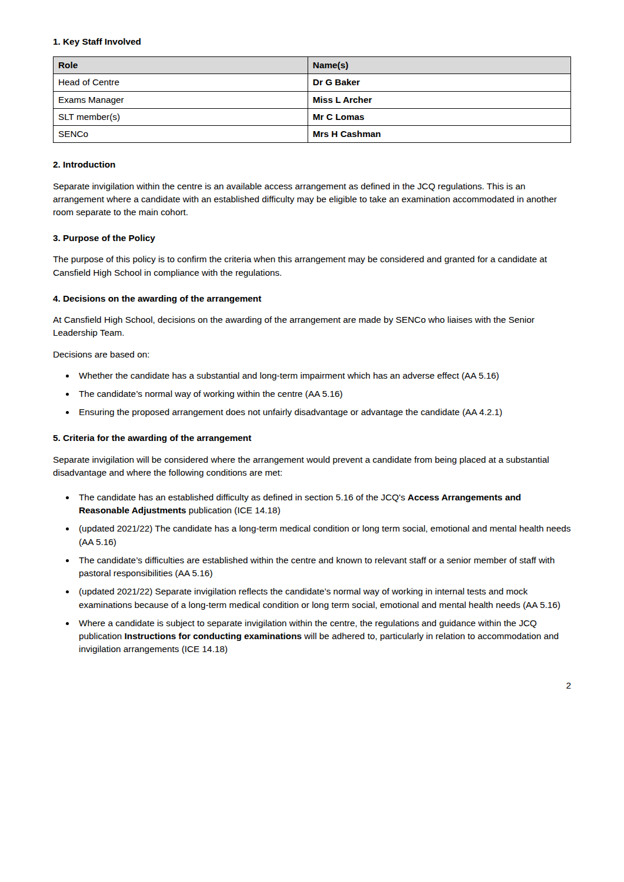1. Key Staff Involved
| Role | Name(s) |
| --- | --- |
| Head of Centre | Dr G Baker |
| Exams Manager | Miss L Archer |
| SLT member(s) | Mr C Lomas |
| SENCo | Mrs H Cashman |
2. Introduction
Separate invigilation within the centre is an available access arrangement as defined in the JCQ regulations. This is an arrangement where a candidate with an established difficulty may be eligible to take an examination accommodated in another room separate to the main cohort.
3. Purpose of the Policy
The purpose of this policy is to confirm the criteria when this arrangement may be considered and granted for a candidate at Cansfield High School in compliance with the regulations.
4. Decisions on the awarding of the arrangement
At Cansfield High School, decisions on the awarding of the arrangement are made by SENCo who liaises with the Senior Leadership Team.
Decisions are based on:
Whether the candidate has a substantial and long-term impairment which has an adverse effect (AA 5.16)
The candidate’s normal way of working within the centre (AA 5.16)
Ensuring the proposed arrangement does not unfairly disadvantage or advantage the candidate (AA 4.2.1)
5. Criteria for the awarding of the arrangement
Separate invigilation will be considered where the arrangement would prevent a candidate from being placed at a substantial disadvantage and where the following conditions are met:
The candidate has an established difficulty as defined in section 5.16 of the JCQ's Access Arrangements and Reasonable Adjustments publication (ICE 14.18)
(updated 2021/22) The candidate has a long-term medical condition or long term social, emotional and mental health needs (AA 5.16)
The candidate’s difficulties are established within the centre and known to relevant staff or a senior member of staff with pastoral responsibilities (AA 5.16)
(updated 2021/22) Separate invigilation reflects the candidate’s normal way of working in internal tests and mock examinations because of a long-term medical condition or long term social, emotional and mental health needs (AA 5.16)
Where a candidate is subject to separate invigilation within the centre, the regulations and guidance within the JCQ publication Instructions for conducting examinations will be adhered to, particularly in relation to accommodation and invigilation arrangements (ICE 14.18)
2